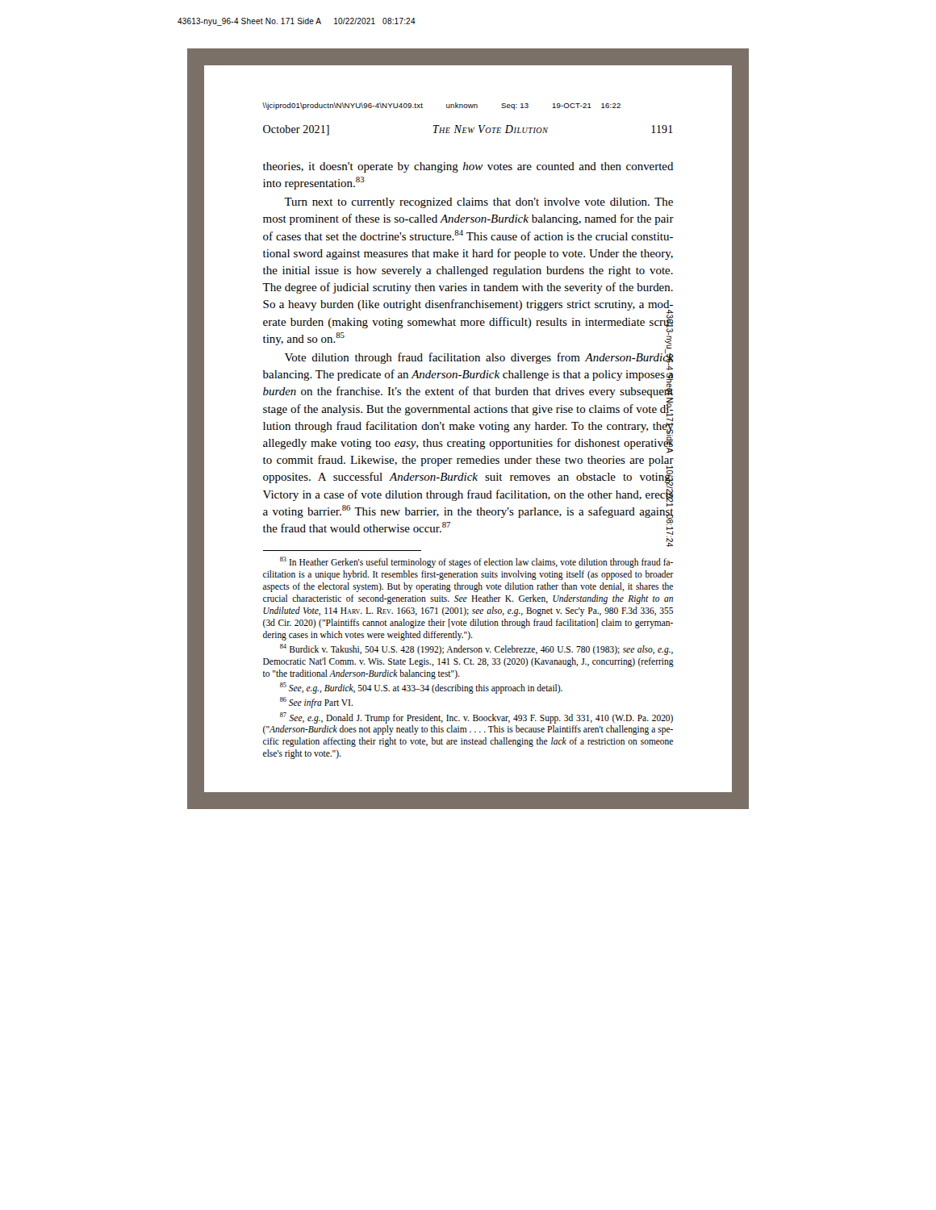43613-nyu_96-4 Sheet No. 171 Side A 10/22/2021 08:17:24
43613-nyu_96-4 Sheet No. 171 Side A 10/22/2021 08:17:24
\\jciprod01\productn\N\NYU\96-4\NYU409.txt unknown Seq: 13 19-OCT-21 16:22
October 2021] The New Vote Dilution 1191
theories, it doesn't operate by changing how votes are counted and then converted into representation.83
Turn next to currently recognized claims that don't involve vote dilution. The most prominent of these is so-called Anderson-Burdick balancing, named for the pair of cases that set the doctrine's structure.84 This cause of action is the crucial constitutional sword against measures that make it hard for people to vote. Under the theory, the initial issue is how severely a challenged regulation burdens the right to vote. The degree of judicial scrutiny then varies in tandem with the severity of the burden. So a heavy burden (like outright disenfranchisement) triggers strict scrutiny, a moderate burden (making voting somewhat more difficult) results in intermediate scrutiny, and so on.85
Vote dilution through fraud facilitation also diverges from Anderson-Burdick balancing. The predicate of an Anderson-Burdick challenge is that a policy imposes a burden on the franchise. It's the extent of that burden that drives every subsequent stage of the analysis. But the governmental actions that give rise to claims of vote dilution through fraud facilitation don't make voting any harder. To the contrary, they allegedly make voting too easy, thus creating opportunities for dishonest operatives to commit fraud. Likewise, the proper remedies under these two theories are polar opposites. A successful Anderson-Burdick suit removes an obstacle to voting. Victory in a case of vote dilution through fraud facilitation, on the other hand, erects a voting barrier.86 This new barrier, in the theory's parlance, is a safeguard against the fraud that would otherwise occur.87
83 In Heather Gerken's useful terminology of stages of election law claims, vote dilution through fraud facilitation is a unique hybrid. It resembles first-generation suits involving voting itself (as opposed to broader aspects of the electoral system). But by operating through vote dilution rather than vote denial, it shares the crucial characteristic of second-generation suits. See Heather K. Gerken, Understanding the Right to an Undiluted Vote, 114 Harv. L. Rev. 1663, 1671 (2001); see also, e.g., Bognet v. Sec'y Pa., 980 F.3d 336, 355 (3d Cir. 2020) ("Plaintiffs cannot analogize their [vote dilution through fraud facilitation] claim to gerrymandering cases in which votes were weighted differently.").
84 Burdick v. Takushi, 504 U.S. 428 (1992); Anderson v. Celebrezze, 460 U.S. 780 (1983); see also, e.g., Democratic Nat'l Comm. v. Wis. State Legis., 141 S. Ct. 28, 33 (2020) (Kavanaugh, J., concurring) (referring to "the traditional Anderson-Burdick balancing test").
85 See, e.g., Burdick, 504 U.S. at 433–34 (describing this approach in detail).
86 See infra Part VI.
87 See, e.g., Donald J. Trump for President, Inc. v. Boockvar, 493 F. Supp. 3d 331, 410 (W.D. Pa. 2020) ("Anderson-Burdick does not apply neatly to this claim . . . . This is because Plaintiffs aren't challenging a specific regulation affecting their right to vote, but are instead challenging the lack of a restriction on someone else's right to vote.").